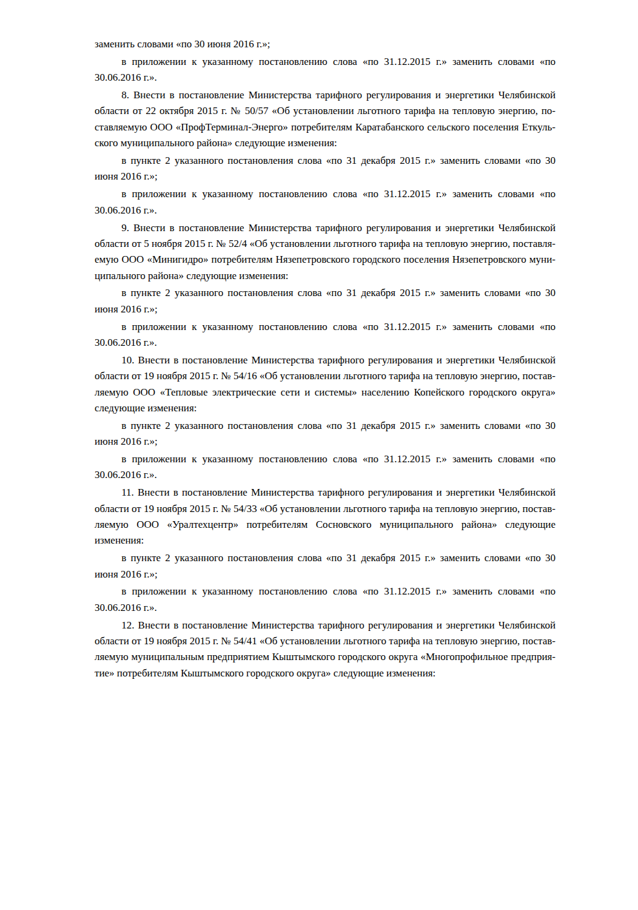заменить словами «по 30 июня 2016 г.»;
в приложении к указанному постановлению слова «по 31.12.2015 г.» заменить словами «по 30.06.2016 г.».
8. Внести в постановление Министерства тарифного регулирования и энергетики Челябинской области от 22 октября 2015 г. № 50/57 «Об установлении льготного тарифа на тепловую энергию, поставляемую ООО «ПрофТерминал-Энерго» потребителям Каратабанского сельского поселения Еткульского муниципального района» следующие изменения:
в пункте 2 указанного постановления слова «по 31 декабря 2015 г.» заменить словами «по 30 июня 2016 г.»;
в приложении к указанному постановлению слова «по 31.12.2015 г.» заменить словами «по 30.06.2016 г.».
9. Внести в постановление Министерства тарифного регулирования и энергетики Челябинской области от 5 ноября 2015 г. № 52/4 «Об установлении льготного тарифа на тепловую энергию, поставляемую ООО «Минигидро» потребителям Нязепетровского городского поселения Нязепетровского муниципального района» следующие изменения:
в пункте 2 указанного постановления слова «по 31 декабря 2015 г.» заменить словами «по 30 июня 2016 г.»;
в приложении к указанному постановлению слова «по 31.12.2015 г.» заменить словами «по 30.06.2016 г.».
10. Внести в постановление Министерства тарифного регулирования и энергетики Челябинской области от 19 ноября 2015 г. № 54/16 «Об установлении льготного тарифа на тепловую энергию, поставляемую ООО «Тепловые электрические сети и системы» населению Копейского городского округа» следующие изменения:
в пункте 2 указанного постановления слова «по 31 декабря 2015 г.» заменить словами «по 30 июня 2016 г.»;
в приложении к указанному постановлению слова «по 31.12.2015 г.» заменить словами «по 30.06.2016 г.».
11. Внести в постановление Министерства тарифного регулирования и энергетики Челябинской области от 19 ноября 2015 г. № 54/33 «Об установлении льготного тарифа на тепловую энергию, поставляемую ООО «Уралтехцентр» потребителям Сосновского муниципального района» следующие изменения:
в пункте 2 указанного постановления слова «по 31 декабря 2015 г.» заменить словами «по 30 июня 2016 г.»;
в приложении к указанному постановлению слова «по 31.12.2015 г.» заменить словами «по 30.06.2016 г.».
12. Внести в постановление Министерства тарифного регулирования и энергетики Челябинской области от 19 ноября 2015 г. № 54/41 «Об установлении льготного тарифа на тепловую энергию, поставляемую муниципальным предприятием Кыштымского городского округа «Многопрофильное предприятие» потребителям Кыштымского городского округа» следующие изменения: